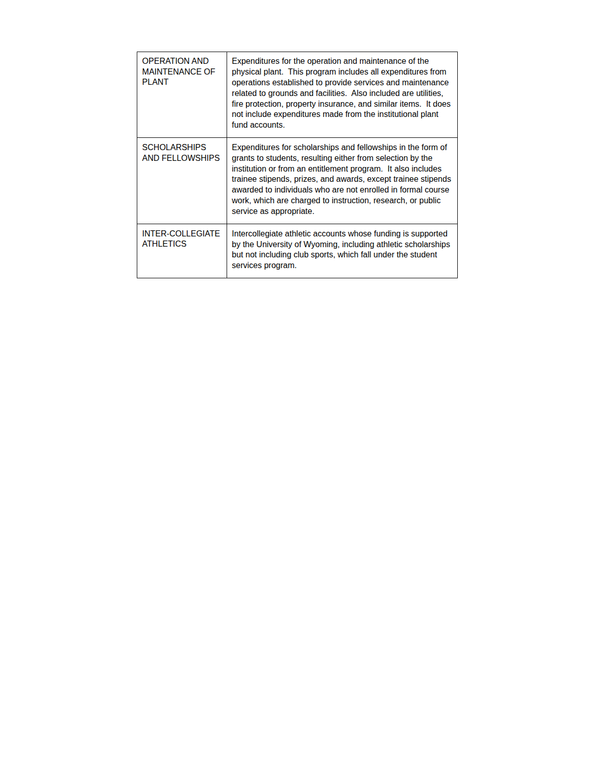| OPERATION AND MAINTENANCE OF PLANT | Expenditures for the operation and maintenance of the physical plant. This program includes all expenditures from operations established to provide services and maintenance related to grounds and facilities. Also included are utilities, fire protection, property insurance, and similar items. It does not include expenditures made from the institutional plant fund accounts. |
| SCHOLARSHIPS AND FELLOWSHIPS | Expenditures for scholarships and fellowships in the form of grants to students, resulting either from selection by the institution or from an entitlement program. It also includes trainee stipends, prizes, and awards, except trainee stipends awarded to individuals who are not enrolled in formal course work, which are charged to instruction, research, or public service as appropriate. |
| INTER-COLLEGIATE ATHLETICS | Intercollegiate athletic accounts whose funding is supported by the University of Wyoming, including athletic scholarships but not including club sports, which fall under the student services program. |